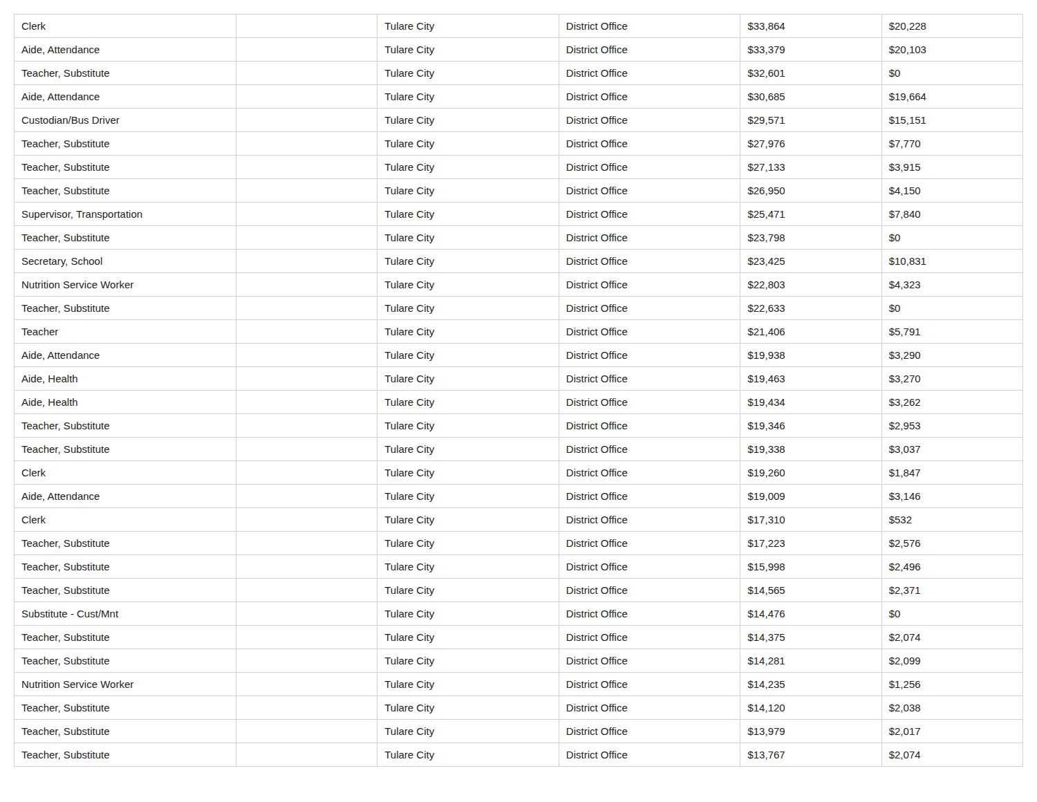| Clerk | | Tulare City | District Office | $33,864 | $20,228 |
| Aide, Attendance | | Tulare City | District Office | $33,379 | $20,103 |
| Teacher, Substitute | | Tulare City | District Office | $32,601 | $0 |
| Aide, Attendance | | Tulare City | District Office | $30,685 | $19,664 |
| Custodian/Bus Driver | | Tulare City | District Office | $29,571 | $15,151 |
| Teacher, Substitute | | Tulare City | District Office | $27,976 | $7,770 |
| Teacher, Substitute | | Tulare City | District Office | $27,133 | $3,915 |
| Teacher, Substitute | | Tulare City | District Office | $26,950 | $4,150 |
| Supervisor, Transportation | | Tulare City | District Office | $25,471 | $7,840 |
| Teacher, Substitute | | Tulare City | District Office | $23,798 | $0 |
| Secretary, School | | Tulare City | District Office | $23,425 | $10,831 |
| Nutrition Service Worker | | Tulare City | District Office | $22,803 | $4,323 |
| Teacher, Substitute | | Tulare City | District Office | $22,633 | $0 |
| Teacher | | Tulare City | District Office | $21,406 | $5,791 |
| Aide, Attendance | | Tulare City | District Office | $19,938 | $3,290 |
| Aide, Health | | Tulare City | District Office | $19,463 | $3,270 |
| Aide, Health | | Tulare City | District Office | $19,434 | $3,262 |
| Teacher, Substitute | | Tulare City | District Office | $19,346 | $2,953 |
| Teacher, Substitute | | Tulare City | District Office | $19,338 | $3,037 |
| Clerk | | Tulare City | District Office | $19,260 | $1,847 |
| Aide, Attendance | | Tulare City | District Office | $19,009 | $3,146 |
| Clerk | | Tulare City | District Office | $17,310 | $532 |
| Teacher, Substitute | | Tulare City | District Office | $17,223 | $2,576 |
| Teacher, Substitute | | Tulare City | District Office | $15,998 | $2,496 |
| Teacher, Substitute | | Tulare City | District Office | $14,565 | $2,371 |
| Substitute - Cust/Mnt | | Tulare City | District Office | $14,476 | $0 |
| Teacher, Substitute | | Tulare City | District Office | $14,375 | $2,074 |
| Teacher, Substitute | | Tulare City | District Office | $14,281 | $2,099 |
| Nutrition Service Worker | | Tulare City | District Office | $14,235 | $1,256 |
| Teacher, Substitute | | Tulare City | District Office | $14,120 | $2,038 |
| Teacher, Substitute | | Tulare City | District Office | $13,979 | $2,017 |
| Teacher, Substitute | | Tulare City | District Office | $13,767 | $2,074 |